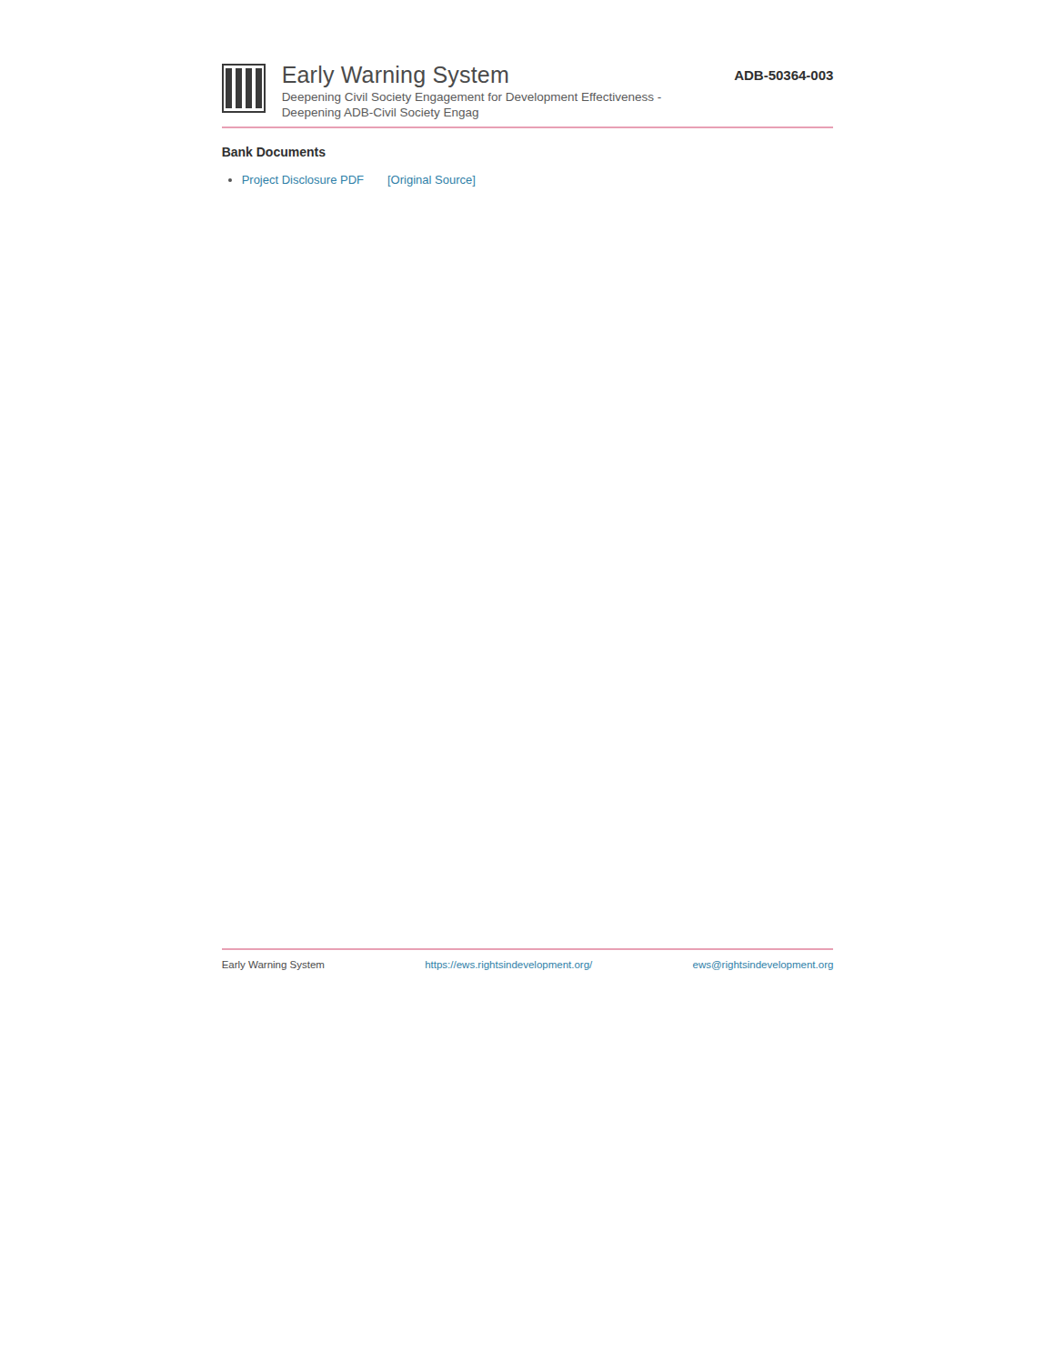Early Warning System
Deepening Civil Society Engagement for Development Effectiveness - Deepening ADB-Civil Society Engag
ADB-50364-003
Bank Documents
Project Disclosure PDF[Original Source]
Early Warning System
https://ews.rightsindevelopment.org/
ews@rightsindevelopment.org